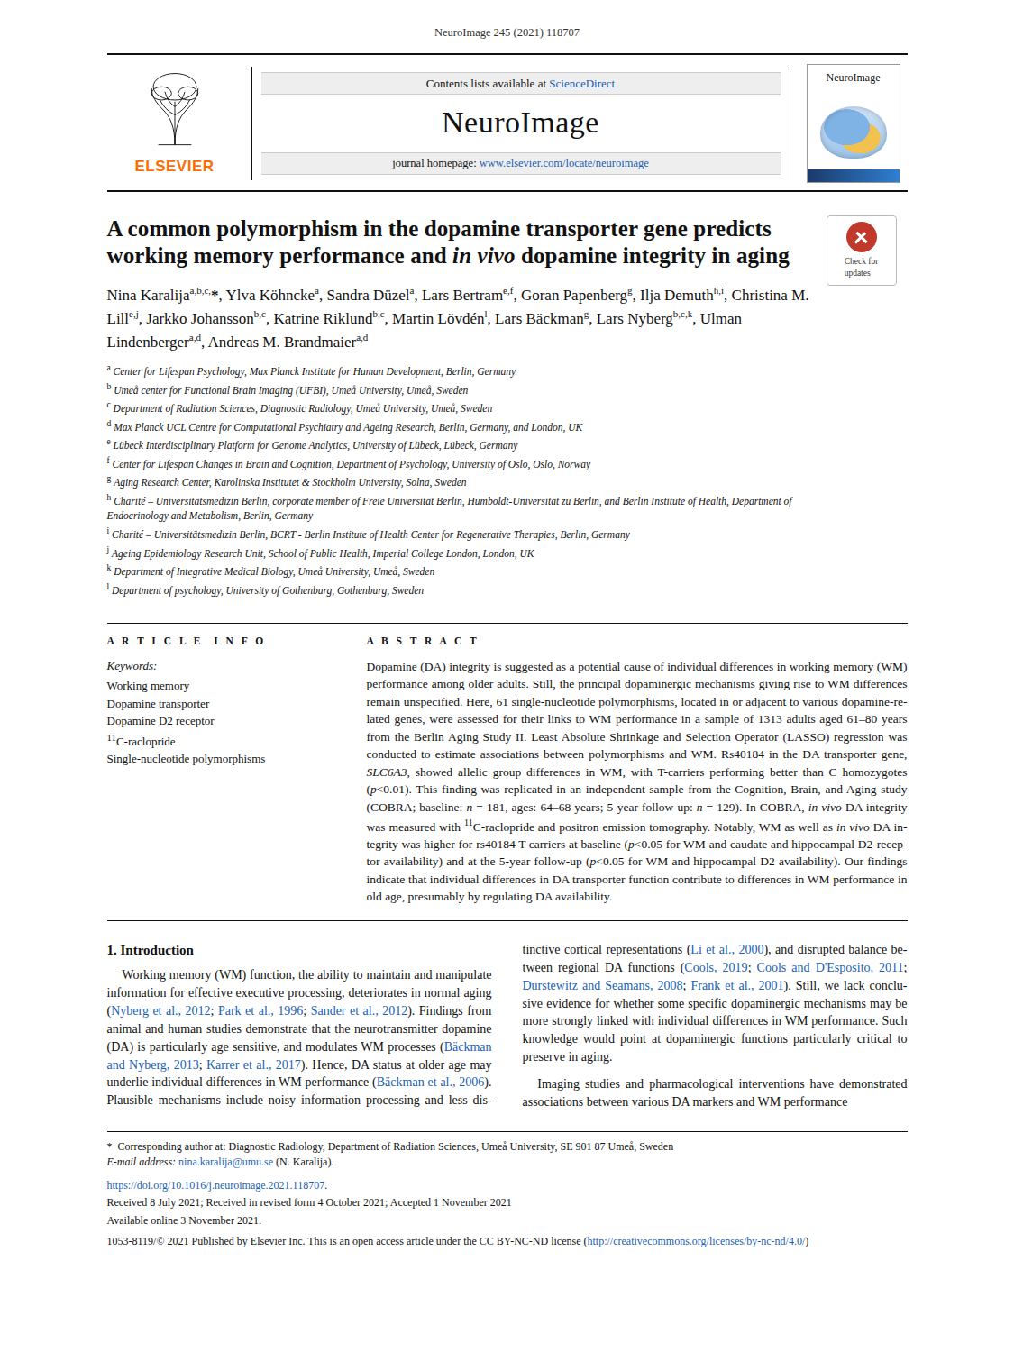NeuroImage 245 (2021) 118707
Elsevier
Contents lists available at ScienceDirect
NeuroImage
journal homepage: www.elsevier.com/locate/neuroimage
NeuroImage
A common polymorphism in the dopamine transporter gene predicts working memory performance and in vivo dopamine integrity in aging
Nina Karalijaa,b,c,*, Ylva Köhnckea, Sandra Düzela, Lars Bertrame,f, Goran Papenbergg, Ilja Demuthh,i, Christina M. Lille,j, Jarkko Johanssonb,c, Katrine Riklundb,c, Martin Lövdénl, Lars Bäckmang, Lars Nybergb,c,k, Ulman Lindenbergera,d, Andreas M. Brandmaiera,d
a Center for Lifespan Psychology, Max Planck Institute for Human Development, Berlin, Germany
b Umeå center for Functional Brain Imaging (UFBI), Umeå University, Umeå, Sweden
c Department of Radiation Sciences, Diagnostic Radiology, Umeå University, Umeå, Sweden
d Max Planck UCL Centre for Computational Psychiatry and Ageing Research, Berlin, Germany, and London, UK
e Lübeck Interdisciplinary Platform for Genome Analytics, University of Lübeck, Lübeck, Germany
f Center for Lifespan Changes in Brain and Cognition, Department of Psychology, University of Oslo, Oslo, Norway
g Aging Research Center, Karolinska Institutet & Stockholm University, Solna, Sweden
h Charité – Universitätsmedizin Berlin, corporate member of Freie Universität Berlin, Humboldt-Universität zu Berlin, and Berlin Institute of Health, Department of Endocrinology and Metabolism, Berlin, Germany
i Charité – Universitätsmedizin Berlin, BCRT - Berlin Institute of Health Center for Regenerative Therapies, Berlin, Germany
j Ageing Epidemiology Research Unit, School of Public Health, Imperial College London, London, UK
k Department of Integrative Medical Biology, Umeå University, Umeå, Sweden
l Department of psychology, University of Gothenburg, Gothenburg, Sweden
Check for
updates
A R T I C L E I N F O
Keywords:
Working memory
Dopamine transporter
Dopamine D2 receptor
11C-raclopride
Single-nucleotide polymorphisms
A B S T R A C T
Dopamine (DA) integrity is suggested as a potential cause of individual differences in working memory (WM) performance among older adults. Still, the principal dopaminergic mechanisms giving rise to WM differences remain unspecified. Here, 61 single-nucleotide polymorphisms, located in or adjacent to various dopamine-related genes, were assessed for their links to WM performance in a sample of 1313 adults aged 61–80 years from the Berlin Aging Study II. Least Absolute Shrinkage and Selection Operator (LASSO) regression was conducted to estimate associations between polymorphisms and WM. Rs40184 in the DA transporter gene, SLC6A3, showed allelic group differences in WM, with T-carriers performing better than C homozygotes (p<0.01). This finding was replicated in an independent sample from the Cognition, Brain, and Aging study (COBRA; baseline: n = 181, ages: 64–68 years; 5-year follow up: n = 129). In COBRA, in vivo DA integrity was measured with 11C-raclopride and positron emission tomography. Notably, WM as well as in vivo DA integrity was higher for rs40184 T-carriers at baseline (p<0.05 for WM and caudate and hippocampal D2-receptor availability) and at the 5-year follow-up (p<0.05 for WM and hippocampal D2 availability). Our findings indicate that individual differences in DA transporter function contribute to differences in WM performance in old age, presumably by regulating DA availability.
1. Introduction
Working memory (WM) function, the ability to maintain and manipulate information for effective executive processing, deteriorates in normal aging (Nyberg et al., 2012; Park et al., 1996; Sander et al., 2012). Findings from animal and human studies demonstrate that the neurotransmitter dopamine (DA) is particularly age sensitive, and modulates WM processes (Bäckman and Nyberg, 2013; Karrer et al., 2017). Hence, DA status at older age may underlie individual differences in WM performance (Bäckman et al., 2006). Plausible mechanisms include noisy information processing and less distinctive cortical representations (Li et al., 2000), and disrupted balance between regional DA functions (Cools, 2019; Cools and D'Esposito, 2011; Durstewitz and Seamans, 2008; Frank et al., 2001). Still, we lack conclusive evidence for whether some specific dopaminergic mechanisms may be more strongly linked with individual differences in WM performance. Such knowledge would point at dopaminergic functions particularly critical to preserve in aging.
Imaging studies and pharmacological interventions have demonstrated associations between various DA markers and WM performance
*Corresponding author at: Diagnostic Radiology, Department of Radiation Sciences, Umeå University, SE 901 87 Umeå, Sweden
E-mail address: nina.karalija@umu.se (N. Karalija).
https://doi.org/10.1016/j.neuroimage.2021.118707.
Received 8 July 2021; Received in revised form 4 October 2021; Accepted 1 November 2021
Available online 3 November 2021.
1053-8119/© 2021 Published by Elsevier Inc. This is an open access article under the CC BY-NC-ND license (http://creativecommons.org/licenses/by-nc-nd/4.0/)